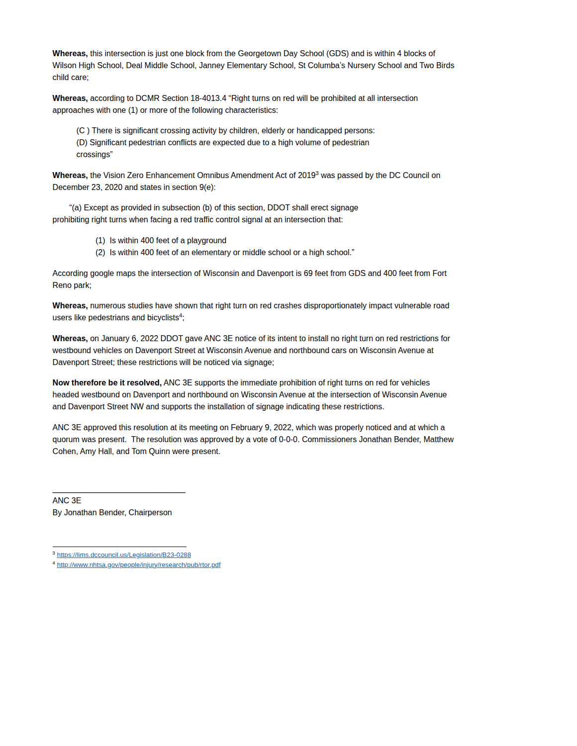Whereas, this intersection is just one block from the Georgetown Day School (GDS) and is within 4 blocks of Wilson High School, Deal Middle School, Janney Elementary School, St Columba’s Nursery School and Two Birds child care;
Whereas, according to DCMR Section 18-4013.4 “Right turns on red will be prohibited at all intersection approaches with one (1) or more of the following characteristics:
(C ) There is significant crossing activity by children, elderly or handicapped persons:
(D) Significant pedestrian conflicts are expected due to a high volume of pedestrian
crossings”
Whereas, the Vision Zero Enhancement Omnibus Amendment Act of 20193 was passed by the DC Council on December 23, 2020 and states in section 9(e):
“(a) Except as provided in subsection (b) of this section, DDOT shall erect signage
prohibiting right turns when facing a red traffic control signal at an intersection that:
(1) Is within 400 feet of a playground
(2) Is within 400 feet of an elementary or middle school or a high school.”
According google maps the intersection of Wisconsin and Davenport is 69 feet from GDS and 400 feet from Fort Reno park;
Whereas, numerous studies have shown that right turn on red crashes disproportionately impact vulnerable road users like pedestrians and bicyclists4;
Whereas, on January 6, 2022 DDOT gave ANC 3E notice of its intent to install no right turn on red restrictions for westbound vehicles on Davenport Street at Wisconsin Avenue and northbound cars on Wisconsin Avenue at Davenport Street; these restrictions will be noticed via signage;
Now therefore be it resolved, ANC 3E supports the immediate prohibition of right turns on red for vehicles headed westbound on Davenport and northbound on Wisconsin Avenue at the intersection of Wisconsin Avenue and Davenport Street NW and supports the installation of signage indicating these restrictions.
ANC 3E approved this resolution at its meeting on February 9, 2022, which was properly noticed and at which a quorum was present. The resolution was approved by a vote of 0-0-0. Commissioners Jonathan Bender, Matthew Cohen, Amy Hall, and Tom Quinn were present.
______________________________
ANC 3E
By Jonathan Bender, Chairperson
3 https://lims.dccouncil.us/Legislation/B23-0288
4 http://www.nhtsa.gov/people/injury/research/pub/rtor.pdf